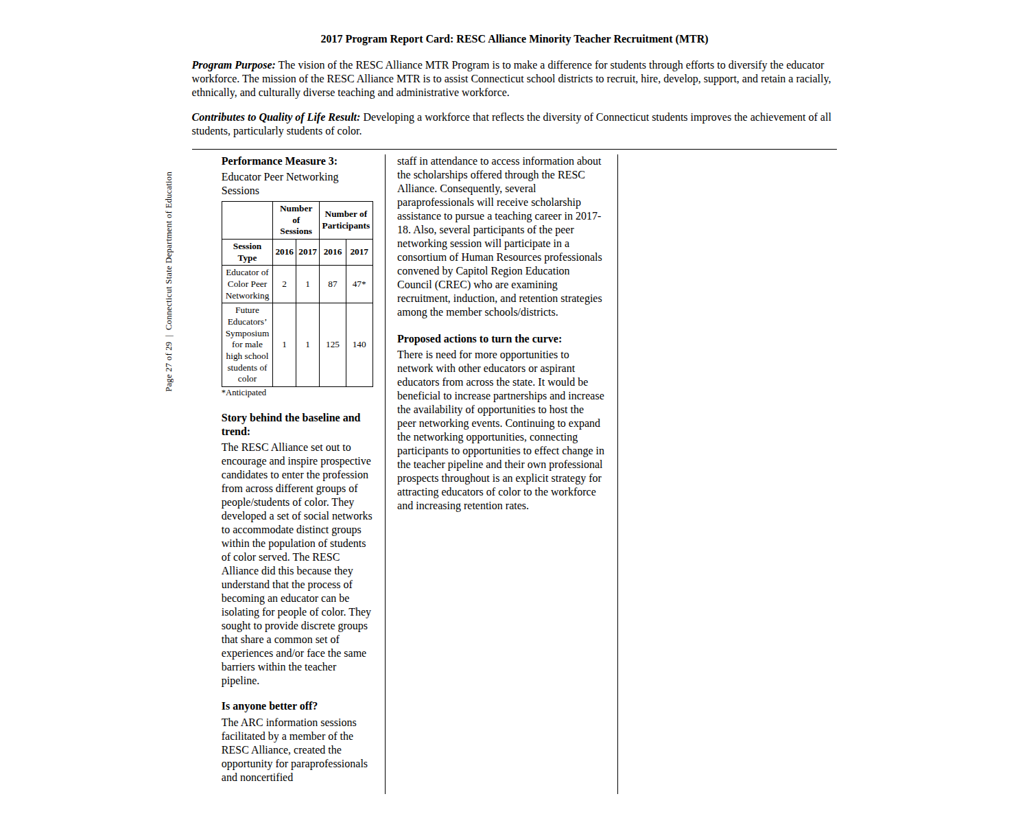2017 Program Report Card: RESC Alliance Minority Teacher Recruitment (MTR)
Program Purpose: The vision of the RESC Alliance MTR Program is to make a difference for students through efforts to diversify the educator workforce. The mission of the RESC Alliance MTR is to assist Connecticut school districts to recruit, hire, develop, support, and retain a racially, ethnically, and culturally diverse teaching and administrative workforce.
Contributes to Quality of Life Result: Developing a workforce that reflects the diversity of Connecticut students improves the achievement of all students, particularly students of color.
Page 27 of 29 | Connecticut State Department of Education
Performance Measure 3:
Educator Peer Networking Sessions
| | Number of Sessions | Number of Participants |
| Session Type | 2016 | 2017 | 2016 | 2017 |
| Educator of Color Peer Networking | 2 | 1 | 87 | 47* |
| Future Educators’ Symposium for male high school students of color | 1 | 1 | 125 | 140 |
*Anticipated
Story behind the baseline and trend:
The RESC Alliance set out to encourage and inspire prospective candidates to enter the profession from across different groups of people/students of color. They developed a set of social networks to accommodate distinct groups within the population of students of color served. The RESC Alliance did this because they understand that the process of becoming an educator can be isolating for people of color. They sought to provide discrete groups that share a common set of experiences and/or face the same barriers within the teacher pipeline.
Is anyone better off?
The ARC information sessions facilitated by a member of the RESC Alliance, created the opportunity for paraprofessionals and noncertified
staff in attendance to access information about the scholarships offered through the RESC Alliance. Consequently, several paraprofessionals will receive scholarship assistance to pursue a teaching career in 2017-18. Also, several participants of the peer networking session will participate in a consortium of Human Resources professionals convened by Capitol Region Education Council (CREC) who are examining recruitment, induction, and retention strategies among the member schools/districts.
Proposed actions to turn the curve:
There is need for more opportunities to network with other educators or aspirant educators from across the state. It would be beneficial to increase partnerships and increase the availability of opportunities to host the peer networking events. Continuing to expand the networking opportunities, connecting participants to opportunities to effect change in the teacher pipeline and their own professional prospects throughout is an explicit strategy for attracting educators of color to the workforce and increasing retention rates.